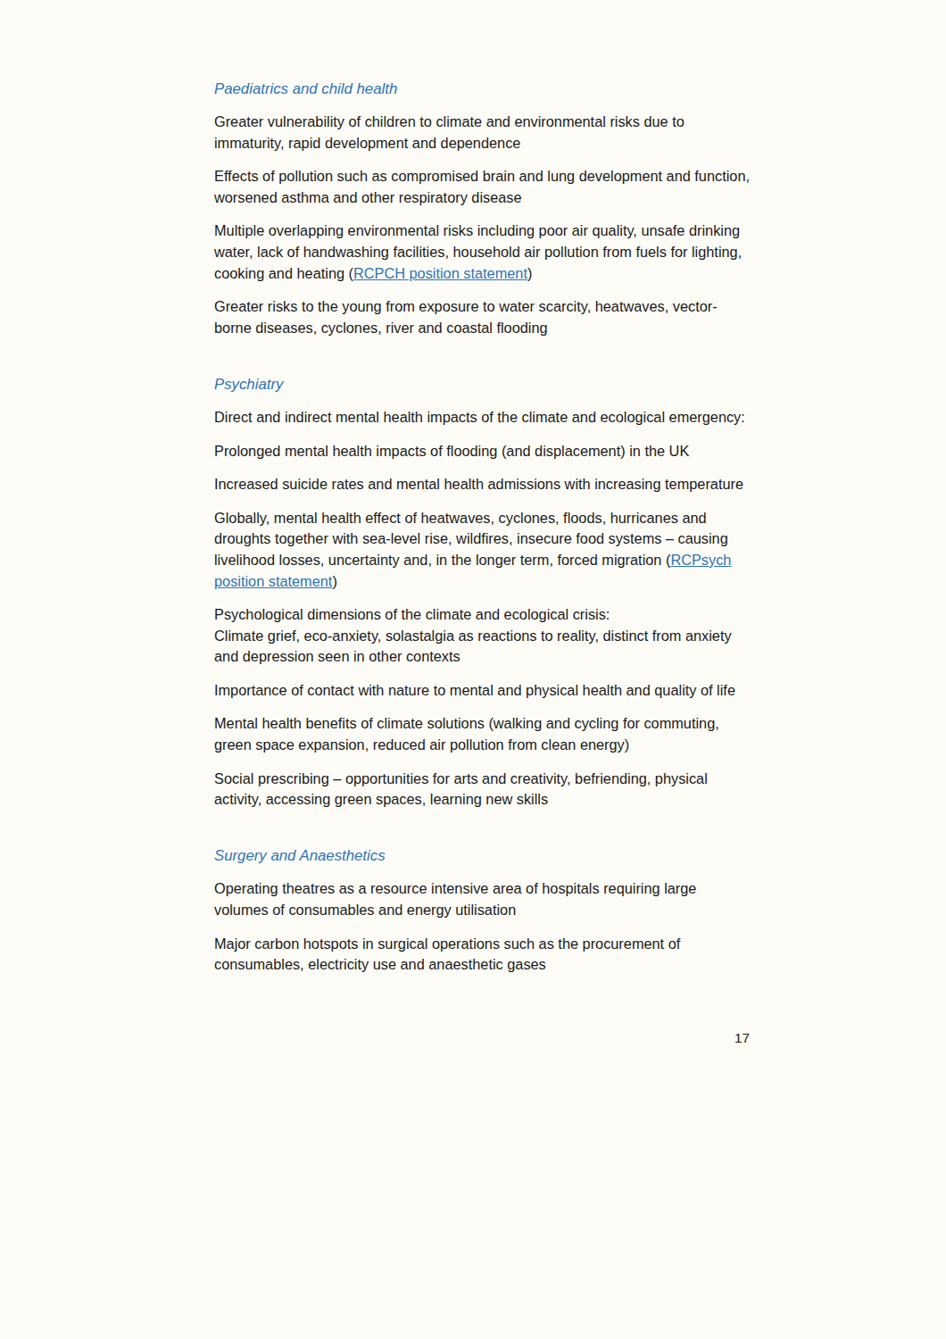Paediatrics and child health
Greater vulnerability of children to climate and environmental risks due to immaturity, rapid development and dependence
Effects of pollution such as compromised brain and lung development and function, worsened asthma and other respiratory disease
Multiple overlapping environmental risks including poor air quality, unsafe drinking water, lack of handwashing facilities, household air pollution from fuels for lighting, cooking and heating (RCPCH position statement)
Greater risks to the young from exposure to water scarcity, heatwaves, vector-borne diseases, cyclones, river and coastal flooding
Psychiatry
Direct and indirect mental health impacts of the climate and ecological emergency:
Prolonged mental health impacts of flooding (and displacement) in the UK
Increased suicide rates and mental health admissions with increasing temperature
Globally, mental health effect of heatwaves, cyclones, floods, hurricanes and droughts together with sea-level rise, wildfires, insecure food systems – causing livelihood losses, uncertainty and, in the longer term, forced migration (RCPsych position statement)
Psychological dimensions of the climate and ecological crisis:
Climate grief, eco-anxiety, solastalgia as reactions to reality, distinct from anxiety and depression seen in other contexts
Importance of contact with nature to mental and physical health and quality of life
Mental health benefits of climate solutions (walking and cycling for commuting, green space expansion, reduced air pollution from clean energy)
Social prescribing – opportunities for arts and creativity, befriending, physical activity, accessing green spaces, learning new skills
Surgery and Anaesthetics
Operating theatres as a resource intensive area of hospitals requiring large volumes of consumables and energy utilisation
Major carbon hotspots in surgical operations such as the procurement of consumables, electricity use and anaesthetic gases
17